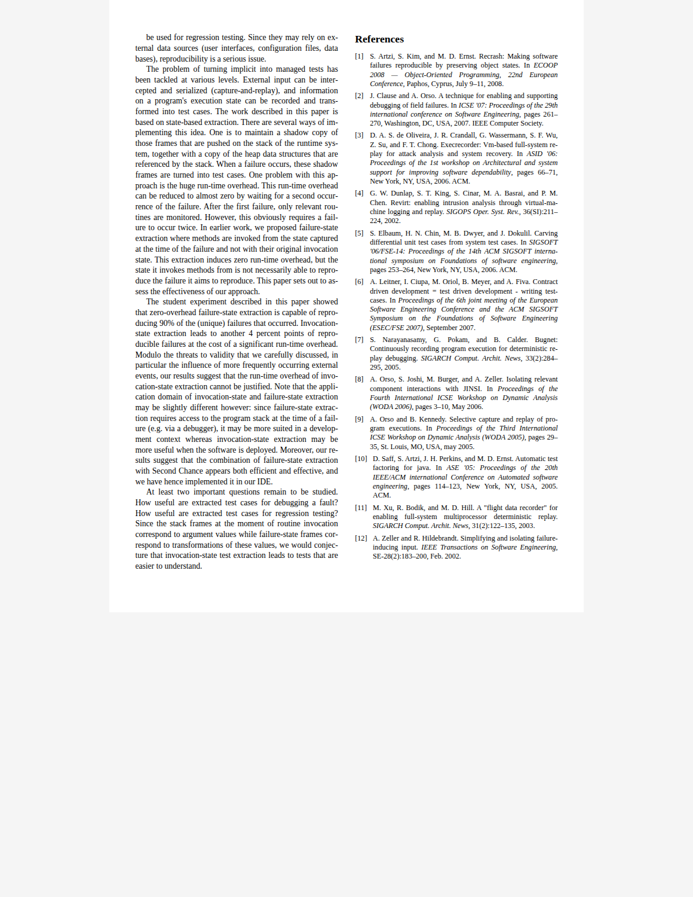be used for regression testing. Since they may rely on external data sources (user interfaces, configuration files, data bases), reproducibility is a serious issue.
The problem of turning implicit into managed tests has been tackled at various levels. External input can be intercepted and serialized (capture-and-replay), and information on a program's execution state can be recorded and transformed into test cases. The work described in this paper is based on state-based extraction. There are several ways of implementing this idea. One is to maintain a shadow copy of those frames that are pushed on the stack of the runtime system, together with a copy of the heap data structures that are referenced by the stack. When a failure occurs, these shadow frames are turned into test cases. One problem with this approach is the huge run-time overhead. This run-time overhead can be reduced to almost zero by waiting for a second occurrence of the failure. After the first failure, only relevant routines are monitored. However, this obviously requires a failure to occur twice. In earlier work, we proposed failure-state extraction where methods are invoked from the state captured at the time of the failure and not with their original invocation state. This extraction induces zero run-time overhead, but the state it invokes methods from is not necessarily able to reproduce the failure it aims to reproduce. This paper sets out to assess the effectiveness of our approach.
The student experiment described in this paper showed that zero-overhead failure-state extraction is capable of reproducing 90% of the (unique) failures that occurred. Invocation-state extraction leads to another 4 percent points of reproducible failures at the cost of a significant run-time overhead. Modulo the threats to validity that we carefully discussed, in particular the influence of more frequently occurring external events, our results suggest that the run-time overhead of invocation-state extraction cannot be justified. Note that the application domain of invocation-state and failure-state extraction may be slightly different however: since failure-state extraction requires access to the program stack at the time of a failure (e.g. via a debugger), it may be more suited in a development context whereas invocation-state extraction may be more useful when the software is deployed. Moreover, our results suggest that the combination of failure-state extraction with Second Chance appears both efficient and effective, and we have hence implemented it in our IDE.
At least two important questions remain to be studied. How useful are extracted test cases for debugging a fault? How useful are extracted test cases for regression testing? Since the stack frames at the moment of routine invocation correspond to argument values while failure-state frames correspond to transformations of these values, we would conjecture that invocation-state test extraction leads to tests that are easier to understand.
References
[1] S. Artzi, S. Kim, and M. D. Ernst. Recrash: Making software failures reproducible by preserving object states. In ECOOP 2008 — Object-Oriented Programming, 22nd European Conference, Paphos, Cyprus, July 9–11, 2008.
[2] J. Clause and A. Orso. A technique for enabling and supporting debugging of field failures. In ICSE '07: Proceedings of the 29th international conference on Software Engineering, pages 261–270, Washington, DC, USA, 2007. IEEE Computer Society.
[3] D. A. S. de Oliveira, J. R. Crandall, G. Wassermann, S. F. Wu, Z. Su, and F. T. Chong. Execrecorder: Vm-based full-system replay for attack analysis and system recovery. In ASID '06: Proceedings of the 1st workshop on Architectural and system support for improving software dependability, pages 66–71, New York, NY, USA, 2006. ACM.
[4] G. W. Dunlap, S. T. King, S. Cinar, M. A. Basrai, and P. M. Chen. Revirt: enabling intrusion analysis through virtual-machine logging and replay. SIGOPS Oper. Syst. Rev., 36(SI):211–224, 2002.
[5] S. Elbaum, H. N. Chin, M. B. Dwyer, and J. Dokulil. Carving differential unit test cases from system test cases. In SIGSOFT '06/FSE-14: Proceedings of the 14th ACM SIGSOFT international symposium on Foundations of software engineering, pages 253–264, New York, NY, USA, 2006. ACM.
[6] A. Leitner, I. Ciupa, M. Oriol, B. Meyer, and A. Fiva. Contract driven development = test driven development - writing test-cases. In Proceedings of the 6th joint meeting of the European Software Engineering Conference and the ACM SIGSOFT Symposium on the Foundations of Software Engineering (ESEC/FSE 2007), September 2007.
[7] S. Narayanasamy, G. Pokam, and B. Calder. Bugnet: Continuously recording program execution for deterministic replay debugging. SIGARCH Comput. Archit. News, 33(2):284–295, 2005.
[8] A. Orso, S. Joshi, M. Burger, and A. Zeller. Isolating relevant component interactions with JINSI. In Proceedings of the Fourth International ICSE Workshop on Dynamic Analysis (WODA 2006), pages 3–10, May 2006.
[9] A. Orso and B. Kennedy. Selective capture and replay of program executions. In Proceedings of the Third International ICSE Workshop on Dynamic Analysis (WODA 2005), pages 29–35, St. Louis, MO, USA, may 2005.
[10] D. Saff, S. Artzi, J. H. Perkins, and M. D. Ernst. Automatic test factoring for java. In ASE '05: Proceedings of the 20th IEEE/ACM international Conference on Automated software engineering, pages 114–123, New York, NY, USA, 2005. ACM.
[11] M. Xu, R. Bodik, and M. D. Hill. A "flight data recorder" for enabling full-system multiprocessor deterministic replay. SIGARCH Comput. Archit. News, 31(2):122–135, 2003.
[12] A. Zeller and R. Hildebrandt. Simplifying and isolating failure-inducing input. IEEE Transactions on Software Engineering, SE-28(2):183–200, Feb. 2002.